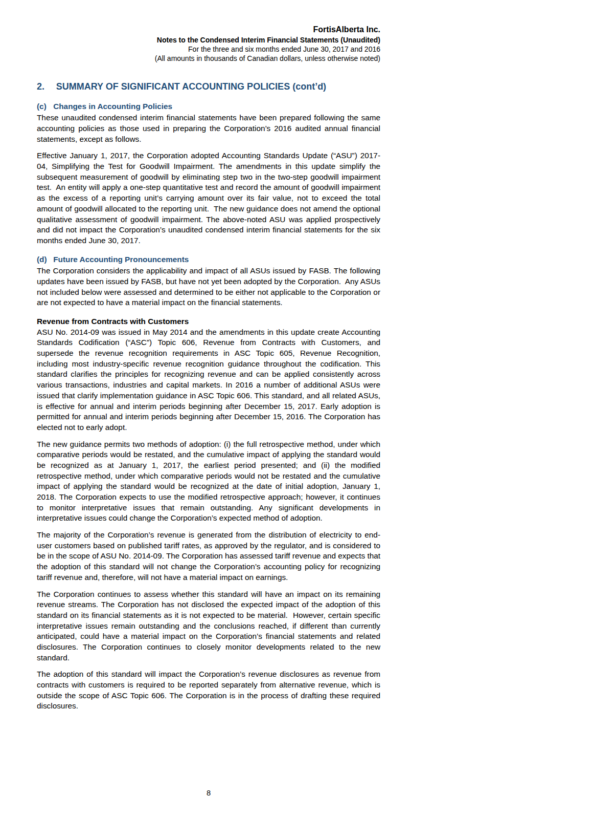FortisAlberta Inc.
Notes to the Condensed Interim Financial Statements (Unaudited)
For the three and six months ended June 30, 2017 and 2016
(All amounts in thousands of Canadian dollars, unless otherwise noted)
2. SUMMARY OF SIGNIFICANT ACCOUNTING POLICIES (cont’d)
(c) Changes in Accounting Policies
These unaudited condensed interim financial statements have been prepared following the same accounting policies as those used in preparing the Corporation’s 2016 audited annual financial statements, except as follows.
Effective January 1, 2017, the Corporation adopted Accounting Standards Update (“ASU”) 2017-04, Simplifying the Test for Goodwill Impairment. The amendments in this update simplify the subsequent measurement of goodwill by eliminating step two in the two-step goodwill impairment test. An entity will apply a one-step quantitative test and record the amount of goodwill impairment as the excess of a reporting unit’s carrying amount over its fair value, not to exceed the total amount of goodwill allocated to the reporting unit. The new guidance does not amend the optional qualitative assessment of goodwill impairment. The above-noted ASU was applied prospectively and did not impact the Corporation’s unaudited condensed interim financial statements for the six months ended June 30, 2017.
(d) Future Accounting Pronouncements
The Corporation considers the applicability and impact of all ASUs issued by FASB. The following updates have been issued by FASB, but have not yet been adopted by the Corporation. Any ASUs not included below were assessed and determined to be either not applicable to the Corporation or are not expected to have a material impact on the financial statements.
Revenue from Contracts with Customers
ASU No. 2014-09 was issued in May 2014 and the amendments in this update create Accounting Standards Codification (“ASC”) Topic 606, Revenue from Contracts with Customers, and supersede the revenue recognition requirements in ASC Topic 605, Revenue Recognition, including most industry-specific revenue recognition guidance throughout the codification. This standard clarifies the principles for recognizing revenue and can be applied consistently across various transactions, industries and capital markets. In 2016 a number of additional ASUs were issued that clarify implementation guidance in ASC Topic 606. This standard, and all related ASUs, is effective for annual and interim periods beginning after December 15, 2017. Early adoption is permitted for annual and interim periods beginning after December 15, 2016. The Corporation has elected not to early adopt.
The new guidance permits two methods of adoption: (i) the full retrospective method, under which comparative periods would be restated, and the cumulative impact of applying the standard would be recognized as at January 1, 2017, the earliest period presented; and (ii) the modified retrospective method, under which comparative periods would not be restated and the cumulative impact of applying the standard would be recognized at the date of initial adoption, January 1, 2018. The Corporation expects to use the modified retrospective approach; however, it continues to monitor interpretative issues that remain outstanding. Any significant developments in interpretative issues could change the Corporation’s expected method of adoption.
The majority of the Corporation’s revenue is generated from the distribution of electricity to end-user customers based on published tariff rates, as approved by the regulator, and is considered to be in the scope of ASU No. 2014-09. The Corporation has assessed tariff revenue and expects that the adoption of this standard will not change the Corporation’s accounting policy for recognizing tariff revenue and, therefore, will not have a material impact on earnings.
The Corporation continues to assess whether this standard will have an impact on its remaining revenue streams. The Corporation has not disclosed the expected impact of the adoption of this standard on its financial statements as it is not expected to be material. However, certain specific interpretative issues remain outstanding and the conclusions reached, if different than currently anticipated, could have a material impact on the Corporation’s financial statements and related disclosures. The Corporation continues to closely monitor developments related to the new standard.
The adoption of this standard will impact the Corporation’s revenue disclosures as revenue from contracts with customers is required to be reported separately from alternative revenue, which is outside the scope of ASC Topic 606. The Corporation is in the process of drafting these required disclosures.
8